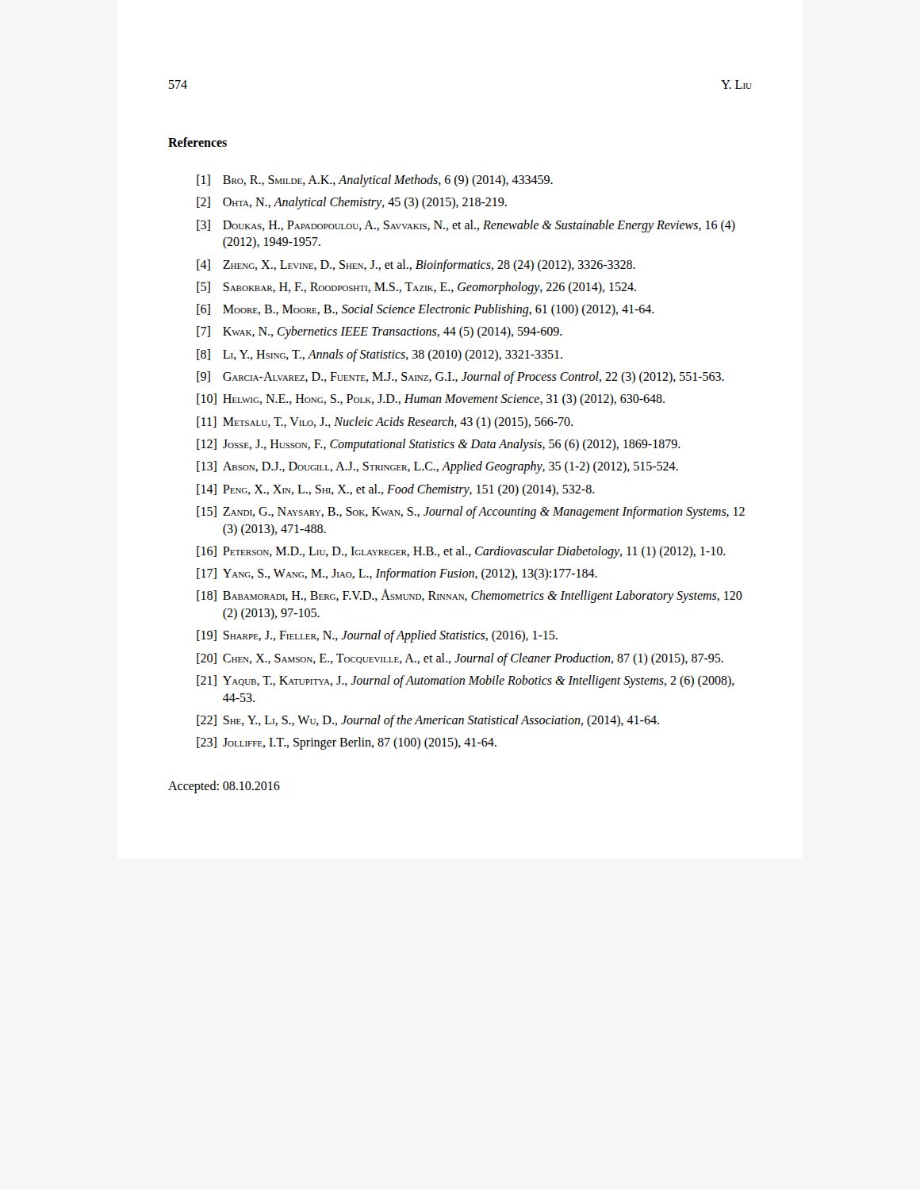574 Y. Liu
References
[1] Bro, R., Smilde, A.K., Analytical Methods, 6 (9) (2014), 433459.
[2] Ohta, N., Analytical Chemistry, 45 (3) (2015), 218-219.
[3] Doukas, H., Papadopoulou, A., Savvakis, N., et al., Renewable & Sustainable Energy Reviews, 16 (4) (2012), 1949-1957.
[4] Zheng, X., Levine, D., Shen, J., et al., Bioinformatics, 28 (24) (2012), 3326-3328.
[5] Sabokbar, H, F., Roodposhti, M.S., Tazik, E., Geomorphology, 226 (2014), 1524.
[6] Moore, B., Moore, B., Social Science Electronic Publishing, 61 (100) (2012), 41-64.
[7] Kwak, N., Cybernetics IEEE Transactions, 44 (5) (2014), 594-609.
[8] Li, Y., Hsing, T., Annals of Statistics, 38 (2010) (2012), 3321-3351.
[9] Garcia-Alvarez, D., Fuente, M.J., Sainz, G.I., Journal of Process Control, 22 (3) (2012), 551-563.
[10] Helwig, N.E., Hong, S., Polk, J.D., Human Movement Science, 31 (3) (2012), 630-648.
[11] Metsalu, T., Vilo, J., Nucleic Acids Research, 43 (1) (2015), 566-70.
[12] Josse, J., Husson, F., Computational Statistics & Data Analysis, 56 (6) (2012), 1869-1879.
[13] Abson, D.J., Dougill, A.J., Stringer, L.C., Applied Geography, 35 (1-2) (2012), 515-524.
[14] Peng, X., Xin, L., Shi, X., et al., Food Chemistry, 151 (20) (2014), 532-8.
[15] Zandi, G., Naysary, B., Sok, Kwan, S., Journal of Accounting & Management Information Systems, 12 (3) (2013), 471-488.
[16] Peterson, M.D., Liu, D., Iglayreger, H.B., et al., Cardiovascular Diabetology, 11 (1) (2012), 1-10.
[17] Yang, S., Wang, M., Jiao, L., Information Fusion, (2012), 13(3):177-184.
[18] Babamoradi, H., Berg, F.V.D., Åsmund, Rinnan, Chemometrics & Intelligent Laboratory Systems, 120 (2) (2013), 97-105.
[19] Sharpe, J., Fieller, N., Journal of Applied Statistics, (2016), 1-15.
[20] Chen, X., Samson, E., Tocqueville, A., et al., Journal of Cleaner Production, 87 (1) (2015), 87-95.
[21] Yaqub, T., Katupitya, J., Journal of Automation Mobile Robotics & Intelligent Systems, 2 (6) (2008), 44-53.
[22] She, Y., Li, S., Wu, D., Journal of the American Statistical Association, (2014), 41-64.
[23] Jolliffe, I.T., Springer Berlin, 87 (100) (2015), 41-64.
Accepted: 08.10.2016